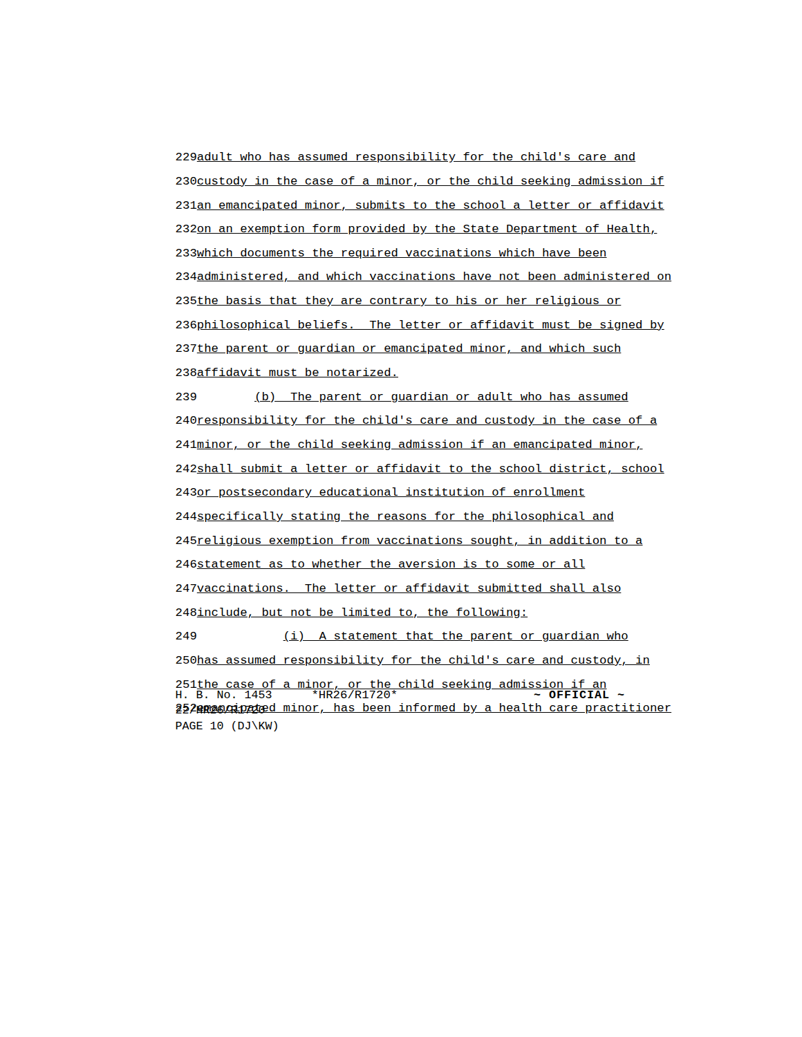| 229 | adult who has assumed responsibility for the child's care and |
| 230 | custody in the case of a minor, or the child seeking admission if |
| 231 | an emancipated minor, submits to the school a letter or affidavit |
| 232 | on an exemption form provided by the State Department of Health, |
| 233 | which documents the required vaccinations which have been |
| 234 | administered, and which vaccinations have not been administered on |
| 235 | the basis that they are contrary to his or her religious or |
| 236 | philosophical beliefs. The letter or affidavit must be signed by |
| 237 | the parent or guardian or emancipated minor, and which such |
| 238 | affidavit must be notarized. |
| 239 | (b) The parent or guardian or adult who has assumed |
| 240 | responsibility for the child's care and custody in the case of a |
| 241 | minor, or the child seeking admission if an emancipated minor, |
| 242 | shall submit a letter or affidavit to the school district, school |
| 243 | or postsecondary educational institution of enrollment |
| 244 | specifically stating the reasons for the philosophical and |
| 245 | religious exemption from vaccinations sought, in addition to a |
| 246 | statement as to whether the aversion is to some or all |
| 247 | vaccinations. The letter or affidavit submitted shall also |
| 248 | include, but not be limited to, the following: |
| 249 | (i) A statement that the parent or guardian who |
| 250 | has assumed responsibility for the child's care and custody, in |
| 251 | the case of a minor, or the child seeking admission if an |
| 252 | emancipated minor, has been informed by a health care practitioner |
H. B. No. 1453*HR26/R1720*~ OFFICIAL ~
22/HR26/R1720
PAGE 10 (DJ\KW)